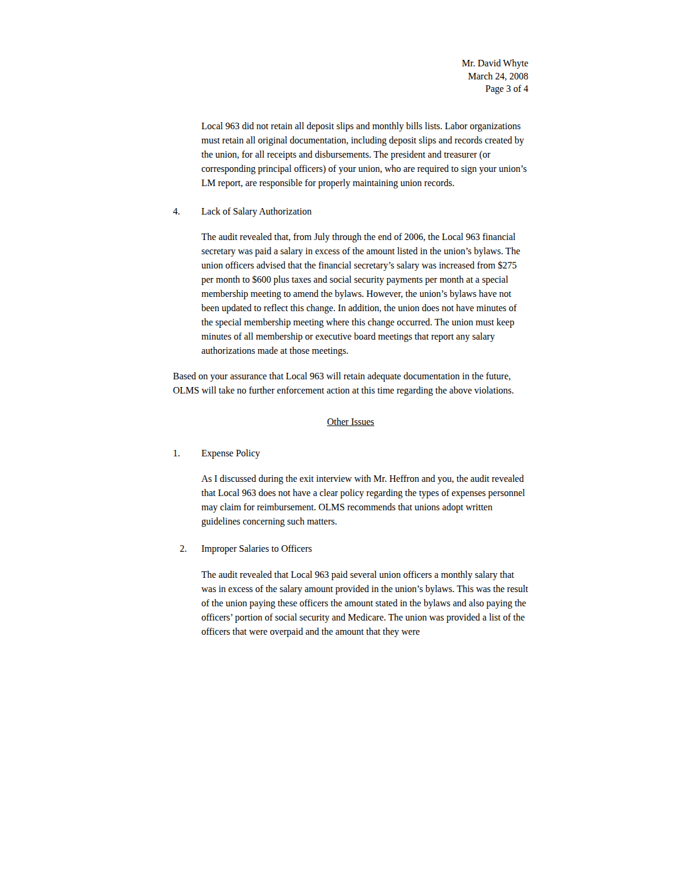Mr. David Whyte
March 24, 2008
Page 3 of 4
Local 963 did not retain all deposit slips and monthly bills lists. Labor organizations must retain all original documentation, including deposit slips and records created by the union, for all receipts and disbursements. The president and treasurer (or corresponding principal officers) of your union, who are required to sign your union’s LM report, are responsible for properly maintaining union records.
Lack of Salary Authorization
The audit revealed that, from July through the end of 2006, the Local 963 financial secretary was paid a salary in excess of the amount listed in the union’s bylaws. The union officers advised that the financial secretary’s salary was increased from $275 per month to $600 plus taxes and social security payments per month at a special membership meeting to amend the bylaws. However, the union’s bylaws have not been updated to reflect this change. In addition, the union does not have minutes of the special membership meeting where this change occurred. The union must keep minutes of all membership or executive board meetings that report any salary authorizations made at those meetings.
Based on your assurance that Local 963 will retain adequate documentation in the future, OLMS will take no further enforcement action at this time regarding the above violations.
Other Issues
Expense Policy
As I discussed during the exit interview with Mr. Heffron and you, the audit revealed that Local 963 does not have a clear policy regarding the types of expenses personnel may claim for reimbursement. OLMS recommends that unions adopt written guidelines concerning such matters.
Improper Salaries to Officers
The audit revealed that Local 963 paid several union officers a monthly salary that was in excess of the salary amount provided in the union’s bylaws. This was the result of the union paying these officers the amount stated in the bylaws and also paying the officers’ portion of social security and Medicare. The union was provided a list of the officers that were overpaid and the amount that they were